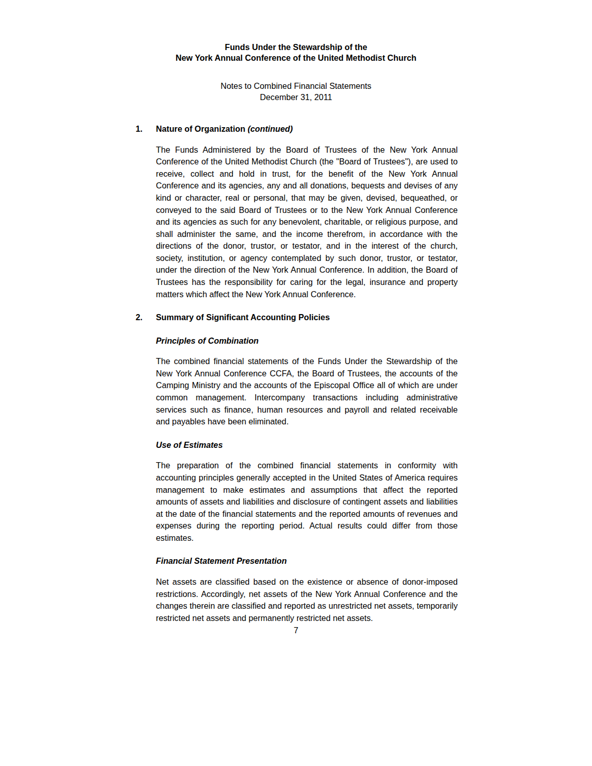Funds Under the Stewardship of the
New York Annual Conference of the United Methodist Church
Notes to Combined Financial Statements
December 31, 2011
1.
Nature of Organization (continued)
The Funds Administered by the Board of Trustees of the New York Annual Conference of the United Methodist Church (the "Board of Trustees"), are used to receive, collect and hold in trust, for the benefit of the New York Annual Conference and its agencies, any and all donations, bequests and devises of any kind or character, real or personal, that may be given, devised, bequeathed, or conveyed to the said Board of Trustees or to the New York Annual Conference and its agencies as such for any benevolent, charitable, or religious purpose, and shall administer the same, and the income therefrom, in accordance with the directions of the donor, trustor, or testator, and in the interest of the church, society, institution, or agency contemplated by such donor, trustor, or testator, under the direction of the New York Annual Conference. In addition, the Board of Trustees has the responsibility for caring for the legal, insurance and property matters which affect the New York Annual Conference.
2.
Summary of Significant Accounting Policies
Principles of Combination
The combined financial statements of the Funds Under the Stewardship of the New York Annual Conference CCFA, the Board of Trustees, the accounts of the Camping Ministry and the accounts of the Episcopal Office all of which are under common management. Intercompany transactions including administrative services such as finance, human resources and payroll and related receivable and payables have been eliminated.
Use of Estimates
The preparation of the combined financial statements in conformity with accounting principles generally accepted in the United States of America requires management to make estimates and assumptions that affect the reported amounts of assets and liabilities and disclosure of contingent assets and liabilities at the date of the financial statements and the reported amounts of revenues and expenses during the reporting period. Actual results could differ from those estimates.
Financial Statement Presentation
Net assets are classified based on the existence or absence of donor-imposed restrictions. Accordingly, net assets of the New York Annual Conference and the changes therein are classified and reported as unrestricted net assets, temporarily restricted net assets and permanently restricted net assets.
7